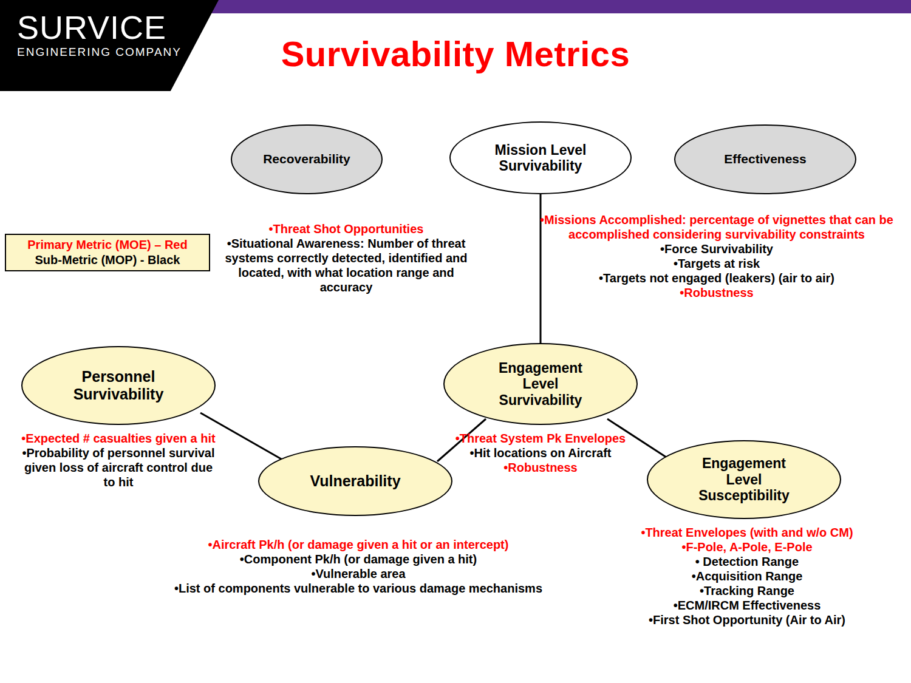SURVICE
ENGINEERING COMPANY
Survivability Metrics
Recoverability
Mission Level
Survivability
Effectiveness
Personnel
Survivability
Engagement
Level
Survivability
Vulnerability
Engagement
Level
Susceptibility
Primary Metric (MOE) – Red
Sub-Metric (MOP) - Black
•Threat Shot Opportunities
•Situational Awareness: Number of threat systems correctly detected, identified and located, with what location range and accuracy
•Missions Accomplished: percentage of vignettes that can be accomplished considering survivability constraints
•Force Survivability
•Targets at risk
•Targets not engaged (leakers) (air to air)
•Robustness
•Expected # casualties given a hit
•Probability of personnel survival given loss of aircraft control due to hit
•Threat System Pk Envelopes
•Hit locations on Aircraft
•Robustness
•Aircraft Pk/h (or damage given a hit or an intercept)
•Component Pk/h (or damage given a hit)
•Vulnerable area
•List of components vulnerable to various damage mechanisms
•Threat Envelopes (with and w/o CM)
•F-Pole, A-Pole, E-Pole
• Detection Range
•Acquisition Range
•Tracking Range
•ECM/IRCM Effectiveness
•First Shot Opportunity (Air to Air)